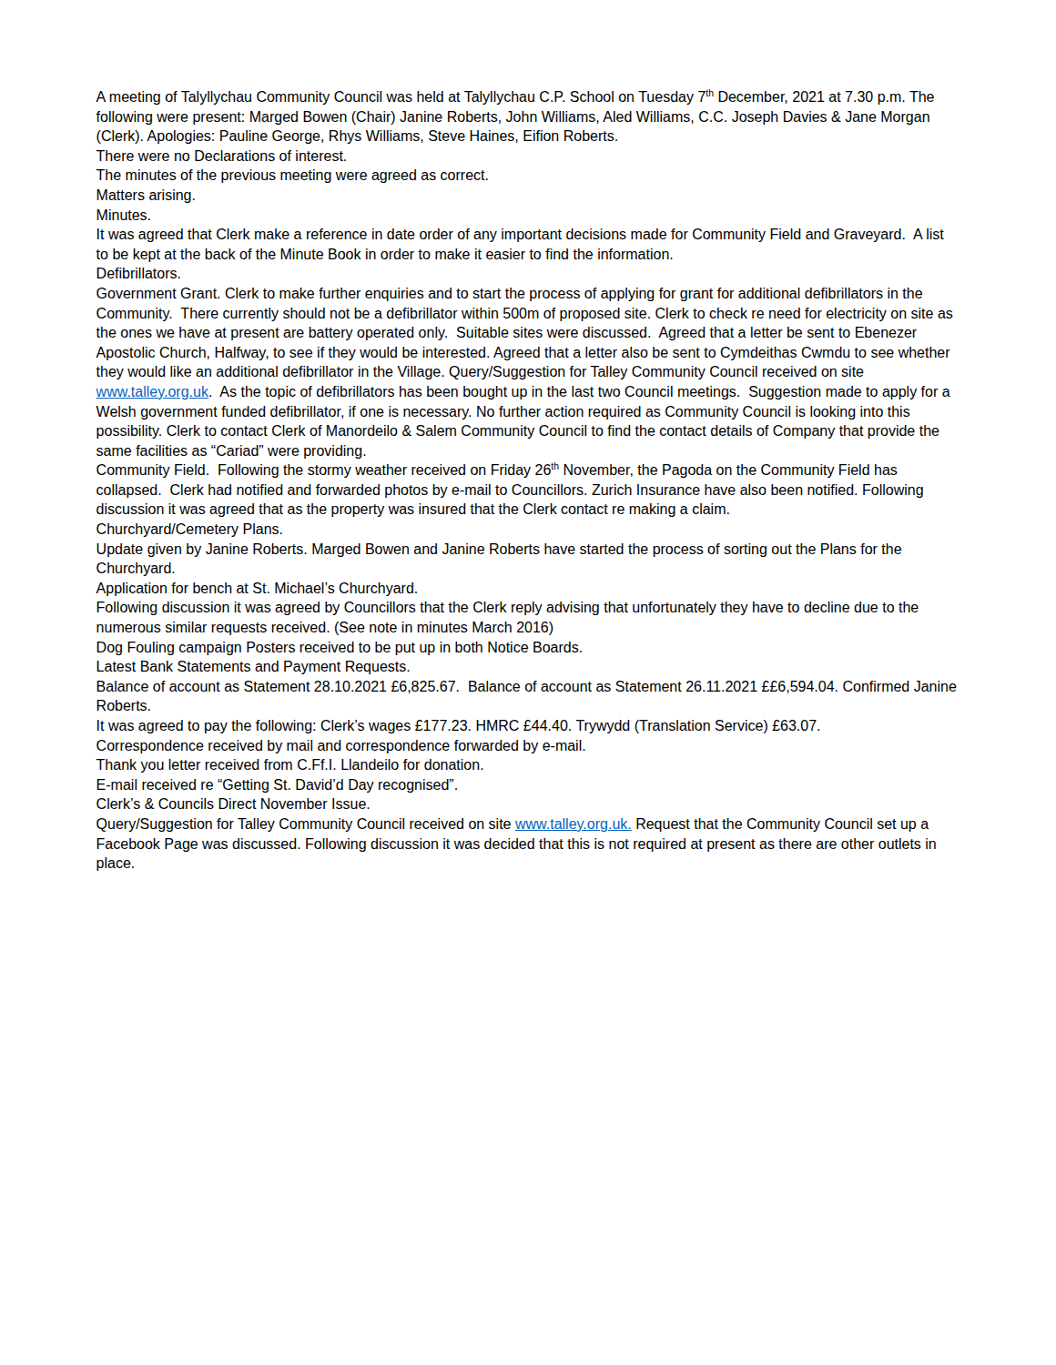A meeting of Talyllychau Community Council was held at Talyllychau C.P. School on Tuesday 7th December, 2021 at 7.30 p.m. The following were present: Marged Bowen (Chair) Janine Roberts, John Williams, Aled Williams, C.C. Joseph Davies & Jane Morgan (Clerk). Apologies: Pauline George, Rhys Williams, Steve Haines, Eifion Roberts.
There were no Declarations of interest.
The minutes of the previous meeting were agreed as correct.
Matters arising.
Minutes.
It was agreed that Clerk make a reference in date order of any important decisions made for Community Field and Graveyard. A list to be kept at the back of the Minute Book in order to make it easier to find the information.
Defibrillators.
Government Grant. Clerk to make further enquiries and to start the process of applying for grant for additional defibrillators in the Community. There currently should not be a defibrillator within 500m of proposed site. Clerk to check re need for electricity on site as the ones we have at present are battery operated only. Suitable sites were discussed. Agreed that a letter be sent to Ebenezer Apostolic Church, Halfway, to see if they would be interested. Agreed that a letter also be sent to Cymdeithas Cwmdu to see whether they would like an additional defibrillator in the Village. Query/Suggestion for Talley Community Council received on site www.talley.org.uk. As the topic of defibrillators has been bought up in the last two Council meetings. Suggestion made to apply for a Welsh government funded defibrillator, if one is necessary. No further action required as Community Council is looking into this possibility. Clerk to contact Clerk of Manordeilo & Salem Community Council to find the contact details of Company that provide the same facilities as “Cariad” were providing.
Community Field. Following the stormy weather received on Friday 26th November, the Pagoda on the Community Field has collapsed. Clerk had notified and forwarded photos by e-mail to Councillors. Zurich Insurance have also been notified. Following discussion it was agreed that as the property was insured that the Clerk contact re making a claim.
Churchyard/Cemetery Plans.
Update given by Janine Roberts. Marged Bowen and Janine Roberts have started the process of sorting out the Plans for the Churchyard.
Application for bench at St. Michael’s Churchyard.
Following discussion it was agreed by Councillors that the Clerk reply advising that unfortunately they have to decline due to the numerous similar requests received. (See note in minutes March 2016)
Dog Fouling campaign Posters received to be put up in both Notice Boards.
Latest Bank Statements and Payment Requests.
Balance of account as Statement 28.10.2021 £6,825.67. Balance of account as Statement 26.11.2021 ££6,594.04. Confirmed Janine Roberts.
It was agreed to pay the following: Clerk’s wages £177.23. HMRC £44.40. Trywydd (Translation Service) £63.07.
Correspondence received by mail and correspondence forwarded by e-mail.
Thank you letter received from C.Ff.I. Llandeilo for donation.
E-mail received re “Getting St. David’d Day recognised”.
Clerk’s & Councils Direct November Issue.
Query/Suggestion for Talley Community Council received on site www.talley.org.uk. Request that the Community Council set up a Facebook Page was discussed. Following discussion it was decided that this is not required at present as there are other outlets in place.